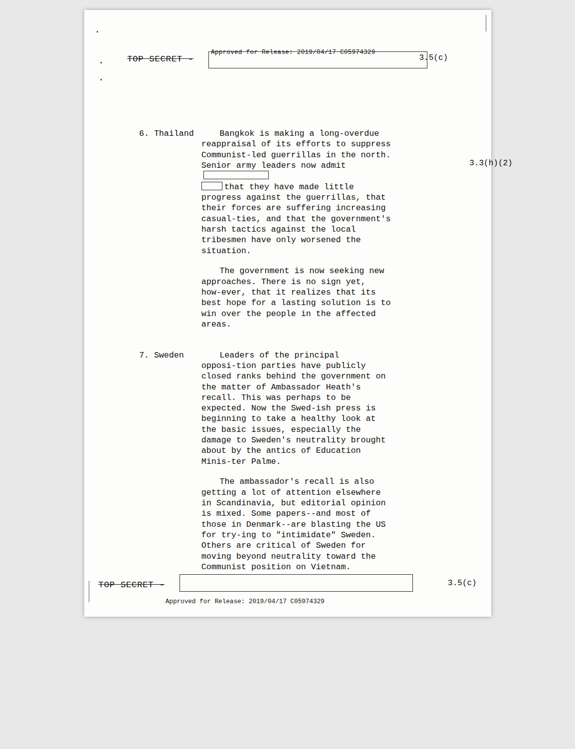.
.
.
Approved for Release: 2019/04/17 C05974329
TOP SECRET -
3.5(c)
6. Thailand
Bangkok is making a long‑overdue reappraisal of its efforts to suppress Communist‑led guerrillas in the north. Senior army leaders now admit
that they have made little progress against the guerrillas, that their forces are suffering increasing casual‑ties, and that the government's harsh tactics against the local tribesmen have only worsened the situation.
The government is now seeking new approaches. There is no sign yet, how‑ever, that it realizes that its best hope for a lasting solution is to win over the people in the affected areas.
3.3(h)(2)
7. Sweden
Leaders of the principal opposi‑tion parties have publicly closed ranks behind the government on the matter of Ambassador Heath's recall. This was perhaps to be expected. Now the Swed‑ish press is beginning to take a healthy look at the basic issues, especially the damage to Sweden's neutrality brought about by the antics of Education Minis‑ter Palme.
The ambassador's recall is also getting a lot of attention elsewhere in Scandinavia, but editorial opinion is mixed. Some papers‑‑and most of those in Denmark‑‑are blasting the US for try‑ing to "intimidate" Sweden. Others are critical of Sweden for moving beyond neutrality toward the Communist position on Vietnam.
TOP SECRET -
3.5(c)
Approved for Release: 2019/04/17 C05974329